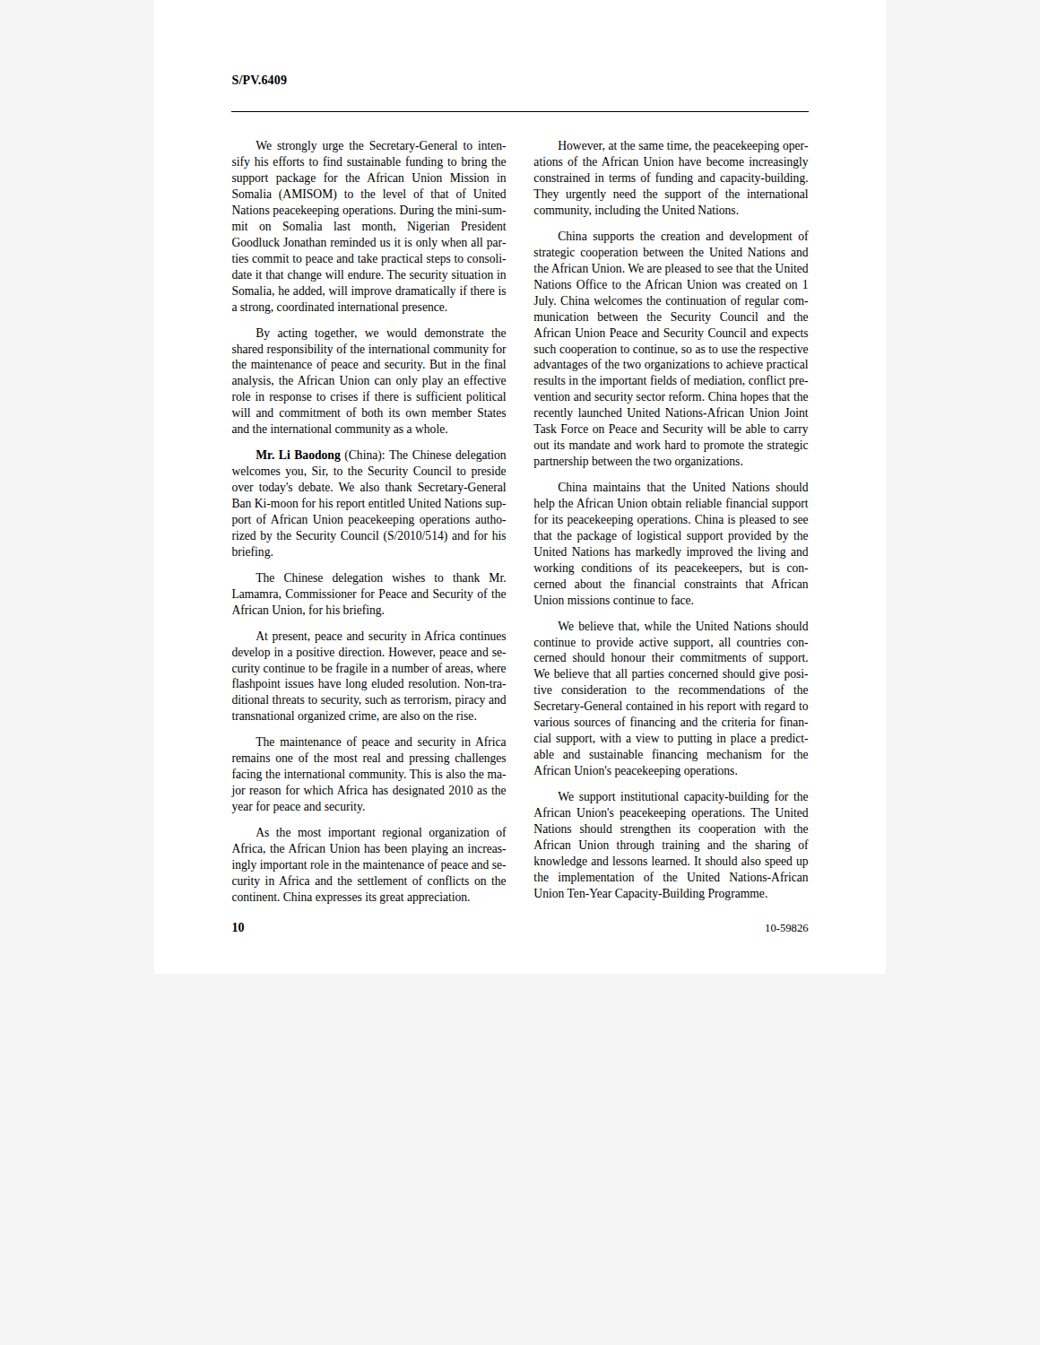S/PV.6409
We strongly urge the Secretary-General to intensify his efforts to find sustainable funding to bring the support package for the African Union Mission in Somalia (AMISOM) to the level of that of United Nations peacekeeping operations. During the mini-summit on Somalia last month, Nigerian President Goodluck Jonathan reminded us it is only when all parties commit to peace and take practical steps to consolidate it that change will endure. The security situation in Somalia, he added, will improve dramatically if there is a strong, coordinated international presence.
By acting together, we would demonstrate the shared responsibility of the international community for the maintenance of peace and security. But in the final analysis, the African Union can only play an effective role in response to crises if there is sufficient political will and commitment of both its own member States and the international community as a whole.
Mr. Li Baodong (China): The Chinese delegation welcomes you, Sir, to the Security Council to preside over today's debate. We also thank Secretary-General Ban Ki-moon for his report entitled United Nations support of African Union peacekeeping operations authorized by the Security Council (S/2010/514) and for his briefing.
The Chinese delegation wishes to thank Mr. Lamamra, Commissioner for Peace and Security of the African Union, for his briefing.
At present, peace and security in Africa continues develop in a positive direction. However, peace and security continue to be fragile in a number of areas, where flashpoint issues have long eluded resolution. Non-traditional threats to security, such as terrorism, piracy and transnational organized crime, are also on the rise.
The maintenance of peace and security in Africa remains one of the most real and pressing challenges facing the international community. This is also the major reason for which Africa has designated 2010 as the year for peace and security.
As the most important regional organization of Africa, the African Union has been playing an increasingly important role in the maintenance of peace and security in Africa and the settlement of conflicts on the continent. China expresses its great appreciation.
However, at the same time, the peacekeeping operations of the African Union have become increasingly constrained in terms of funding and capacity-building. They urgently need the support of the international community, including the United Nations.
China supports the creation and development of strategic cooperation between the United Nations and the African Union. We are pleased to see that the United Nations Office to the African Union was created on 1 July. China welcomes the continuation of regular communication between the Security Council and the African Union Peace and Security Council and expects such cooperation to continue, so as to use the respective advantages of the two organizations to achieve practical results in the important fields of mediation, conflict prevention and security sector reform. China hopes that the recently launched United Nations-African Union Joint Task Force on Peace and Security will be able to carry out its mandate and work hard to promote the strategic partnership between the two organizations.
China maintains that the United Nations should help the African Union obtain reliable financial support for its peacekeeping operations. China is pleased to see that the package of logistical support provided by the United Nations has markedly improved the living and working conditions of its peacekeepers, but is concerned about the financial constraints that African Union missions continue to face.
We believe that, while the United Nations should continue to provide active support, all countries concerned should honour their commitments of support. We believe that all parties concerned should give positive consideration to the recommendations of the Secretary-General contained in his report with regard to various sources of financing and the criteria for financial support, with a view to putting in place a predictable and sustainable financing mechanism for the African Union's peacekeeping operations.
We support institutional capacity-building for the African Union's peacekeeping operations. The United Nations should strengthen its cooperation with the African Union through training and the sharing of knowledge and lessons learned. It should also speed up the implementation of the United Nations-African Union Ten-Year Capacity-Building Programme.
10 10-59826